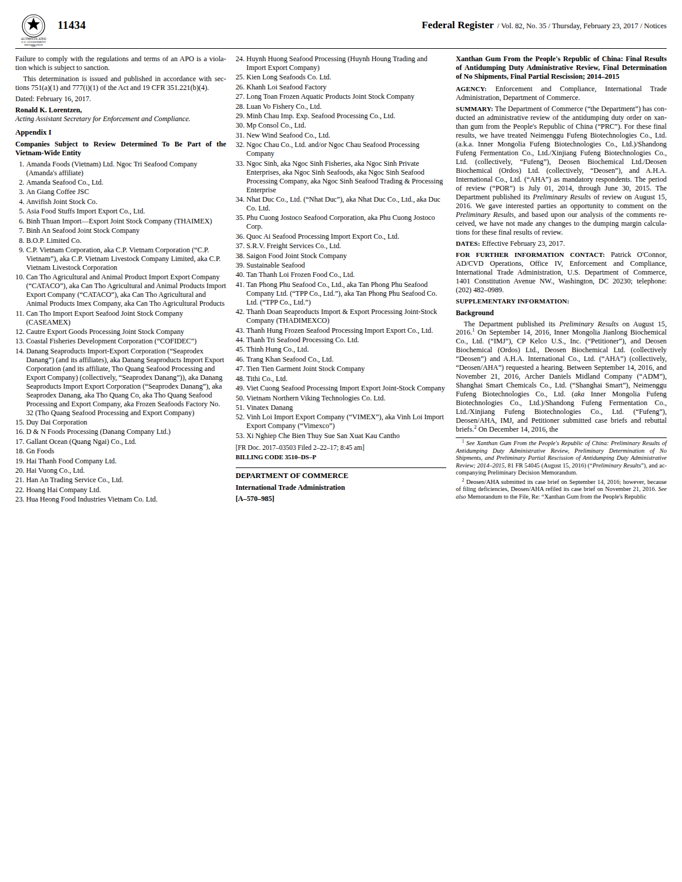AUTHENTICATED U.S. GOVERNMENT INFORMATION GPO
11434
Federal Register / Vol. 82, No. 35 / Thursday, February 23, 2017 / Notices
Failure to comply with the regulations and terms of an APO is a violation which is subject to sanction.
This determination is issued and published in accordance with sections 751(a)(1) and 777(i)(1) of the Act and 19 CFR 351.221(b)(4).
Dated: February 16, 2017.
Ronald K. Lorentzen,
Acting Assistant Secretary for Enforcement and Compliance.
Appendix I
Companies Subject to Review Determined To Be Part of the Vietnam-Wide Entity
Amanda Foods (Vietnam) Ltd. Ngoc Tri Seafood Company (Amanda's affiliate)
Amanda Seafood Co., Ltd.
An Giang Coffee JSC
Anvifish Joint Stock Co.
Asia Food Stuffs Import Export Co., Ltd.
Binh Thuan Import—Export Joint Stock Company (THAIMEX)
Binh An Seafood Joint Stock Company
B.O.P. Limited Co.
C.P. Vietnam Corporation, aka C.P. Vietnam Corporation (“C.P. Vietnam”), aka C.P. Vietnam Livestock Company Limited, aka C.P. Vietnam Livestock Corporation
Can Tho Agricultural and Animal Product Import Export Company (“CATACO”), aka Can Tho Agricultural and Animal Products Import Export Company (“CATACO”), aka Can Tho Agricultural and Animal Products Imex Company, aka Can Tho Agricultural Products
Can Tho Import Export Seafood Joint Stock Company (CASEAMEX)
Cautre Export Goods Processing Joint Stock Company
Coastal Fisheries Development Corporation (“COFIDEC”)
Danang Seaproducts Import-Export Corporation (“Seaprodex Danang”) (and its affiliates), aka Danang Seaproducts Import Export Corporation (and its affiliate, Tho Quang Seafood Processing and Export Company) (collectively, “Seaprodex Danang”)), aka Danang Seaproducts Import Export Corporation (“Seaprodex Danang”), aka Seaprodex Danang, aka Tho Quang Co, aka Tho Quang Seafood Processing and Export Company, aka Frozen Seafoods Factory No. 32 (Tho Quang Seafood Processing and Export Company)
Duy Dai Corporation
D & N Foods Processing (Danang Company Ltd.)
Gallant Ocean (Quang Ngai) Co., Ltd.
Gn Foods
Hai Thanh Food Company Ltd.
Hai Vuong Co., Ltd.
Han An Trading Service Co., Ltd.
Hoang Hai Company Ltd.
Hua Heong Food Industries Vietnam Co. Ltd.
Huynh Huong Seafood Processing (Huynh Houng Trading and Import Export Company)
Kien Long Seafoods Co. Ltd.
Khanh Loi Seafood Factory
Long Toan Frozen Aquatic Products Joint Stock Company
Luan Vo Fishery Co., Ltd.
Minh Chau Imp. Exp. Seafood Processing Co., Ltd.
Mp Consol Co., Ltd.
New Wind Seafood Co., Ltd.
Ngoc Chau Co., Ltd. and/or Ngoc Chau Seafood Processing Company
Ngoc Sinh, aka Ngoc Sinh Fisheries, aka Ngoc Sinh Private Enterprises, aka Ngoc Sinh Seafoods, aka Ngoc Sinh Seafood Processing Company, aka Ngoc Sinh Seafood Trading & Processing Enterprise
Nhat Duc Co., Ltd. (“Nhat Duc”), aka Nhat Duc Co., Ltd., aka Duc Co. Ltd.
Phu Cuong Jostoco Seafood Corporation, aka Phu Cuong Jostoco Corp.
Quoc Ai Seafood Processing Import Export Co., Ltd.
S.R.V. Freight Services Co., Ltd.
Saigon Food Joint Stock Company
Sustainable Seafood
Tan Thanh Loi Frozen Food Co., Ltd.
Tan Phong Phu Seafood Co., Ltd., aka Tan Phong Phu Seafood Company Ltd. (“TPP Co., Ltd.”), aka Tan Phong Phu Seafood Co. Ltd. (“TPP Co., Ltd.”)
Thanh Doan Seaproducts Import & Export Processing Joint-Stock Company (THADIMEXCO)
Thanh Hung Frozen Seafood Processing Import Export Co., Ltd.
Thanh Tri Seafood Processing Co. Ltd.
Thinh Hung Co., Ltd.
Trang Khan Seafood Co., Ltd.
Tien Tien Garment Joint Stock Company
Tithi Co., Ltd.
Viet Cuong Seafood Processing Import Export Joint-Stock Company
Vietnam Northern Viking Technologies Co. Ltd.
Vinatex Danang
Vinh Loi Import Export Company (“VIMEX”), aka Vinh Loi Import Export Company (“Vimexco”)
Xi Nghiep Che Bien Thuy Sue San Xuat Kau Cantho
[FR Doc. 2017–03503 Filed 2–22–17; 8:45 am]
BILLING CODE 3510–DS–P
DEPARTMENT OF COMMERCE
International Trade Administration
[A–570–985]
Xanthan Gum From the People's Republic of China: Final Results of Antidumping Duty Administrative Review, Final Determination of No Shipments, Final Partial Rescission; 2014–2015
AGENCY: Enforcement and Compliance, International Trade Administration, Department of Commerce.
SUMMARY: The Department of Commerce (“the Department”) has conducted an administrative review of the antidumping duty order on xanthan gum from the People's Republic of China (“PRC”). For these final results, we have treated Neimenggu Fufeng Biotechnologies Co., Ltd. (a.k.a. Inner Mongolia Fufeng Biotechnologies Co., Ltd.)/Shandong Fufeng Fermentation Co., Ltd./Xinjiang Fufeng Biotechnologies Co., Ltd. (collectively, “Fufeng”), Deosen Biochemical Ltd./Deosen Biochemical (Ordos) Ltd. (collectively, “Deosen”), and A.H.A. International Co., Ltd. (“AHA”) as mandatory respondents. The period of review (“POR”) is July 01, 2014, through June 30, 2015. The Department published its Preliminary Results of review on August 15, 2016. We gave interested parties an opportunity to comment on the Preliminary Results, and based upon our analysis of the comments received, we have not made any changes to the dumping margin calculations for these final results of review.
DATES: Effective February 23, 2017.
FOR FURTHER INFORMATION CONTACT: Patrick O'Connor, AD/CVD Operations, Office IV, Enforcement and Compliance, International Trade Administration, U.S. Department of Commerce, 1401 Constitution Avenue NW., Washington, DC 20230; telephone: (202) 482–0989.
SUPPLEMENTARY INFORMATION:
Background
The Department published its Preliminary Results on August 15, 2016.1 On September 14, 2016, Inner Mongolia Jianlong Biochemical Co., Ltd. (“IMJ”), CP Kelco U.S., Inc. (“Petitioner”), and Deosen Biochemical (Ordos) Ltd., Deosen Biochemical Ltd. (collectively “Deosen”) and A.H.A. International Co., Ltd. (“AHA”) (collectively, “Deosen/AHA”) requested a hearing. Between September 14, 2016, and November 21, 2016, Archer Daniels Midland Company (“ADM”), Shanghai Smart Chemicals Co., Ltd. (“Shanghai Smart”), Neimenggu Fufeng Biotechnologies Co., Ltd. (aka Inner Mongolia Fufeng Biotechnologies Co., Ltd.)/Shandong Fufeng Fermentation Co., Ltd./Xinjiang Fufeng Biotechnologies Co., Ltd. (“Fufeng”), Deosen/AHA, IMJ, and Petitioner submitted case briefs and rebuttal briefs.2 On December 14, 2016, the
1 See Xanthan Gum From the People's Republic of China: Preliminary Results of Antidumping Duty Administrative Review, Preliminary Determination of No Shipments, and Preliminary Partial Rescission of Antidumping Duty Administrative Review; 2014–2015, 81 FR 54045 (August 15, 2016) (“Preliminary Results”), and accompanying Preliminary Decision Memorandum.
2 Deosen/AHA submitted its case brief on September 14, 2016; however, because of filing deficiencies, Deosen/AHA refiled its case brief on November 21, 2016. See also Memorandum to the File, Re: “Xanthan Gum from the People's Republic